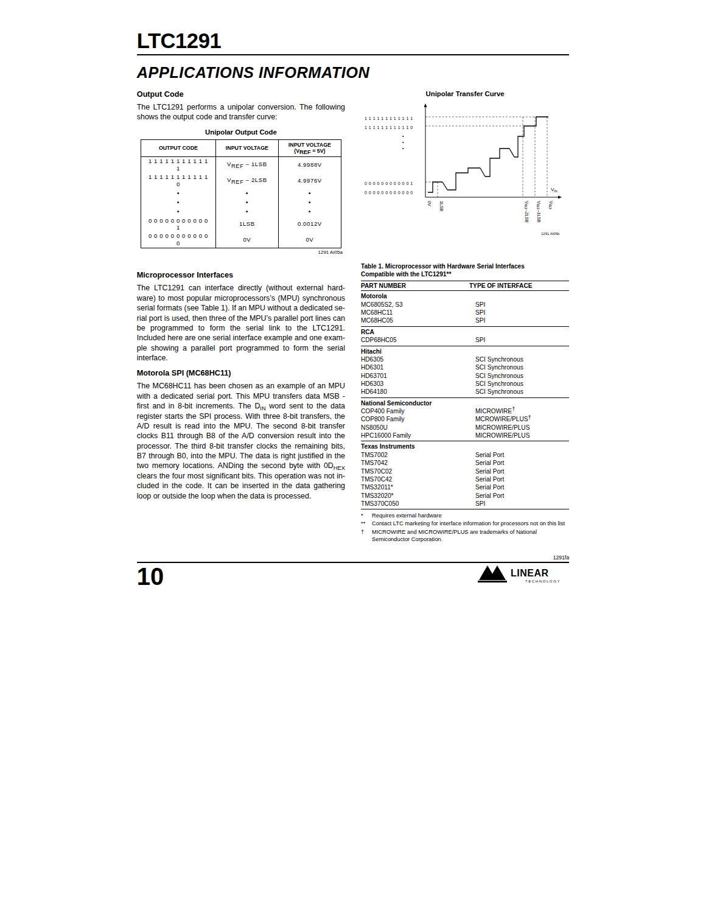LTC1291
APPLICATIONS INFORMATION
Output Code
The LTC1291 performs a unipolar conversion. The following shows the output code and transfer curve:
Unipolar Output Code
| OUTPUT CODE | INPUT VOLTAGE | INPUT VOLTAGE (V REF = 5V) |
| --- | --- | --- |
| 1 1 1 1 1 1 1 1 1 1 1 1 | V REF – 1LSB | 4.9988V |
| 1 1 1 1 1 1 1 1 1 1 1 0 | V REF – 2LSB | 4.9976V |
| • | • | • |
| • | • | • |
| • | • | • |
| 0 0 0 0 0 0 0 0 0 0 0 1 | 1LSB | 0.0012V |
| 0 0 0 0 0 0 0 0 0 0 0 0 | 0V | 0V |
1291 AI05a
Microprocessor Interfaces
The LTC1291 can interface directly (without external hardware) to most popular microprocessors’s (MPU) synchronous serial formats (see Table 1). If an MPU without a dedicated serial port is used, then three of the MPU’s parallel port lines can be programmed to form the serial link to the LTC1291. Included here are one serial interface example and one example showing a parallel port programmed to form the serial interface.
Motorola SPI (MC68HC11)
The MC68HC11 has been chosen as an example of an MPU with a dedicated serial port. This MPU transfers data MSB -first and in 8-bit increments. The DIN word sent to the data register starts the SPI process. With three 8-bit transfers, the A/D result is read into the MPU. The second 8-bit transfer clocks B11 through B8 of the A/D conversion result into the processor. The third 8-bit transfer clocks the remaining bits, B7 through B0, into the MPU. The data is right justified in the two memory locations. ANDing the second byte with 0DHEX clears the four most significant bits. This operation was not included in the code. It can be inserted in the data gathering loop or outside the loop when the data is processed.
Unipolar Transfer Curve
1 1 1 1 1 1 1 1 1 1 1 1 1 1 1 1 1 1 1 1 1 1 1 0 • • • 0 0 0 0 0 0 0 0 0 0 0 1 0 0 0 0 0 0 0 0 0 0 0 0 0V 1LSB VREF–2LSB VREF–1LSB VREF VIN 1291 AI05b
Table 1. Microprocessor with Hardware Serial Interfaces
Compatible with the LTC1291**
| PART NUMBER | TYPE OF INTERFACE |
| --- | --- |
| Motorola |
| MC6805S2, S3 | SPI |
| MC68HC11 | SPI |
| MC68HC05 | SPI |
| RCA |
| CDP68HC05 | SPI |
| Hitachi |
| HD6305 | SCI Synchronous |
| HD6301 | SCI Synchronous |
| HD63701 | SCI Synchronous |
| HD6303 | SCI Synchronous |
| HD64180 | SCI Synchronous |
| National Semiconductor |
| COP400 Family | MICROWIRE † |
| COP800 Family | MCROWIRE/PLUS † |
| NS8050U | MICROWIRE/PLUS |
| HPC16000 Family | MICROWIRE/PLUS |
| Texas Instruments |
| TMS7002 | Serial Port |
| TMS7042 | Serial Port |
| TMS70C02 | Serial Port |
| TMS70C42 | Serial Port |
| TMS32011* | Serial Port |
| TMS32020* | Serial Port |
| TMS370C050 | SPI |
*Requires external hardware
**Contact LTC marketing for interface information for processors not on this list
†MICROWIRE and MICROWIRE/PLUS are trademarks of National Semiconductor Corporation.
1291fa
10
LINEAR TECHNOLOGY